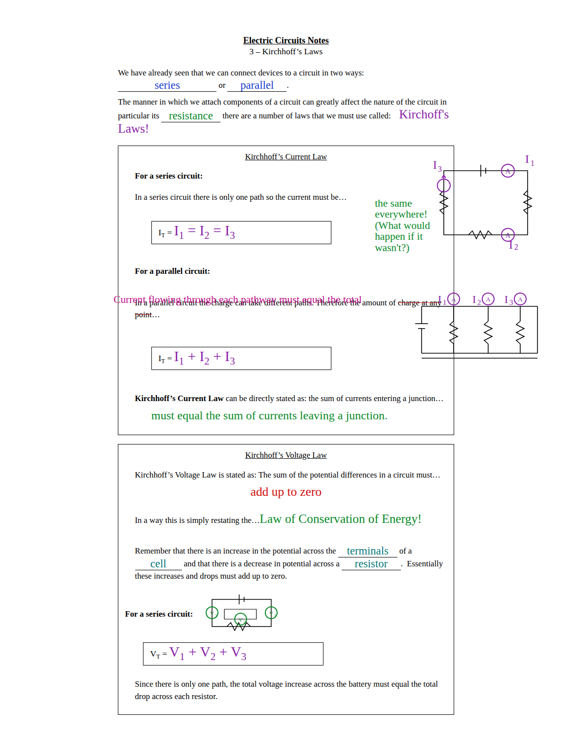Electric Circuits Notes
3 – Kirchhoff’s Laws
We have already seen that we can connect devices to a circuit in two ways: series or parallel.
The manner in which we attach components of a circuit can greatly affect the nature of the circuit in particular its resistance there are a number of laws that we must use called: Kirchoff's Laws!
Kirchhoff’s Current Law
For a series circuit:
In a series circuit there is only one path so the current must be…
the same
everywhere!
(What would
happen if it
wasn't?)
A A I 1 I 3 I 2
IT = I1 = I2 = I3
For a parallel circuit:
In a parallel circuit the charge can take different paths. Therefore the amount of charge at any point…
Current flowing through each pathway must equal the total
A A A I 1 I 2 I 3
IT = I1 + I2 + I3
Kirchhoff’s Current Law can be directly stated as: the sum of currents entering a junction…
must equal the sum of currents leaving a junction.
Kirchhoff’s Voltage Law
Kirchhoff’s Voltage Law is stated as: The sum of the potential differences in a circuit must…
add up to zero
In a way this is simply restating the…Law of Conservation of Energy!
Remember that there is an increase in the potential across the terminals of a cell and that there is a decrease in potential across a resistor. Essentially these increases and drops must add up to zero.
For a series circuit:
V 3 V 2 V 1 VT = V1 + V2 + V3
Since there is only one path, the total voltage increase across the battery must equal the total drop across each resistor.